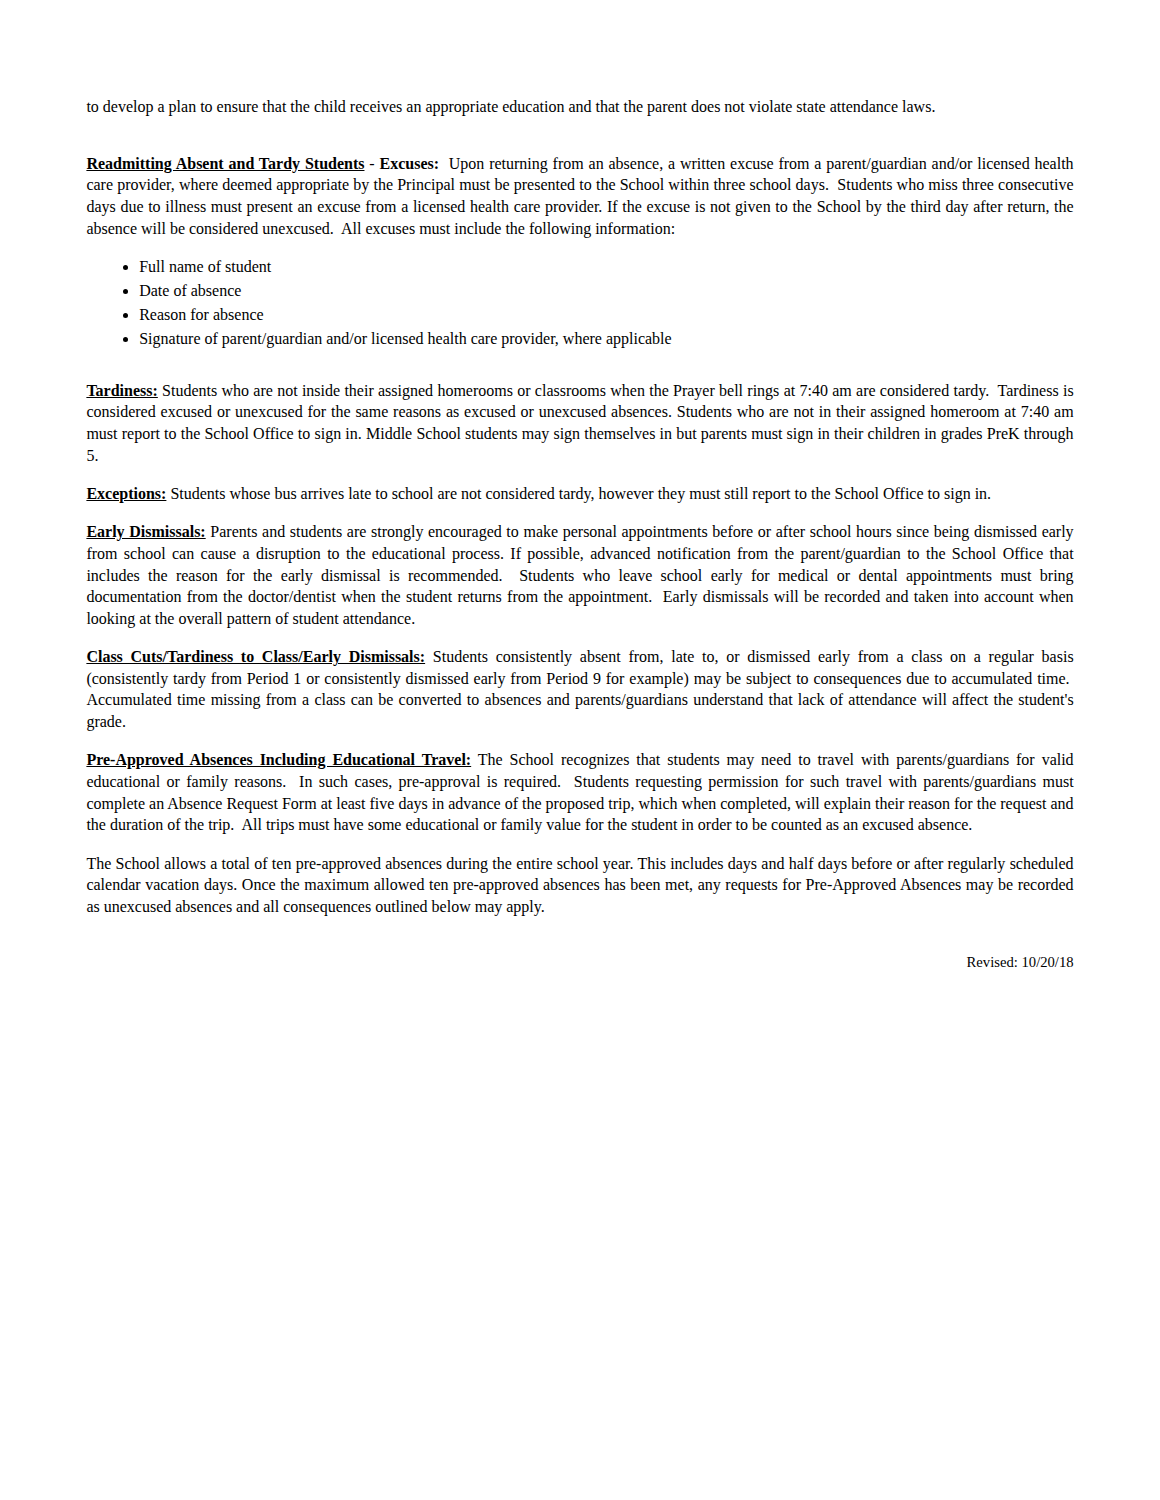to develop a plan to ensure that the child receives an appropriate education and that the parent does not violate state attendance laws.
Readmitting Absent and Tardy Students - Excuses: Upon returning from an absence, a written excuse from a parent/guardian and/or licensed health care provider, where deemed appropriate by the Principal must be presented to the School within three school days. Students who miss three consecutive days due to illness must present an excuse from a licensed health care provider. If the excuse is not given to the School by the third day after return, the absence will be considered unexcused. All excuses must include the following information:
Full name of student
Date of absence
Reason for absence
Signature of parent/guardian and/or licensed health care provider, where applicable
Tardiness: Students who are not inside their assigned homerooms or classrooms when the Prayer bell rings at 7:40 am are considered tardy. Tardiness is considered excused or unexcused for the same reasons as excused or unexcused absences. Students who are not in their assigned homeroom at 7:40 am must report to the School Office to sign in. Middle School students may sign themselves in but parents must sign in their children in grades PreK through 5.
Exceptions: Students whose bus arrives late to school are not considered tardy, however they must still report to the School Office to sign in.
Early Dismissals: Parents and students are strongly encouraged to make personal appointments before or after school hours since being dismissed early from school can cause a disruption to the educational process. If possible, advanced notification from the parent/guardian to the School Office that includes the reason for the early dismissal is recommended. Students who leave school early for medical or dental appointments must bring documentation from the doctor/dentist when the student returns from the appointment. Early dismissals will be recorded and taken into account when looking at the overall pattern of student attendance.
Class Cuts/Tardiness to Class/Early Dismissals: Students consistently absent from, late to, or dismissed early from a class on a regular basis (consistently tardy from Period 1 or consistently dismissed early from Period 9 for example) may be subject to consequences due to accumulated time. Accumulated time missing from a class can be converted to absences and parents/guardians understand that lack of attendance will affect the student's grade.
Pre-Approved Absences Including Educational Travel: The School recognizes that students may need to travel with parents/guardians for valid educational or family reasons. In such cases, pre-approval is required. Students requesting permission for such travel with parents/guardians must complete an Absence Request Form at least five days in advance of the proposed trip, which when completed, will explain their reason for the request and the duration of the trip. All trips must have some educational or family value for the student in order to be counted as an excused absence.
The School allows a total of ten pre-approved absences during the entire school year. This includes days and half days before or after regularly scheduled calendar vacation days. Once the maximum allowed ten pre-approved absences has been met, any requests for Pre-Approved Absences may be recorded as unexcused absences and all consequences outlined below may apply.
Revised: 10/20/18